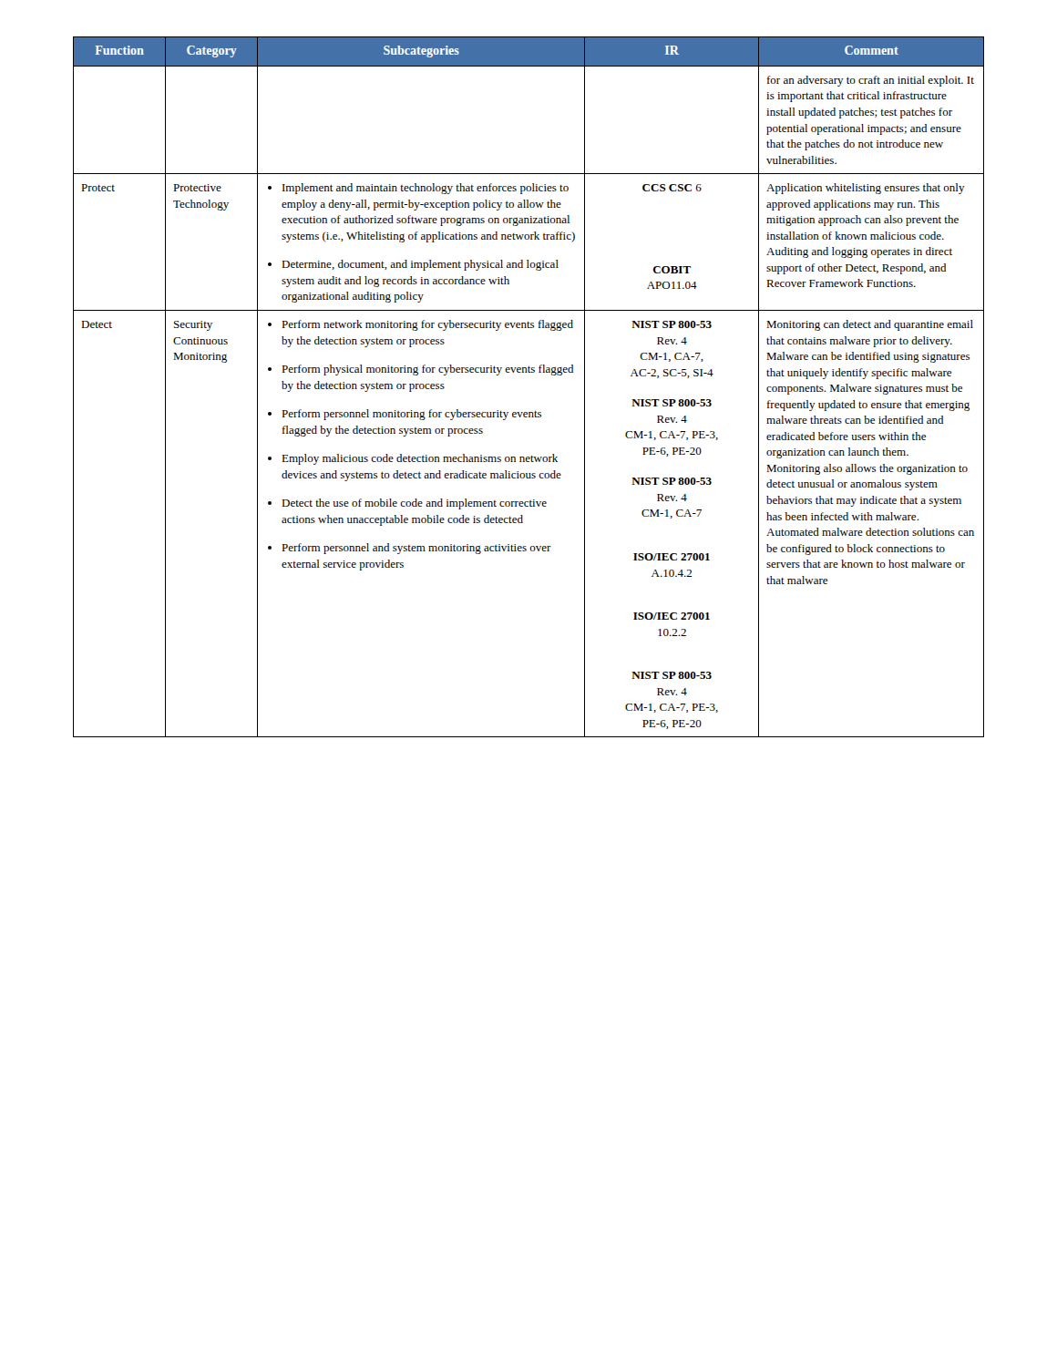| Function | Category | Subcategories | IR | Comment |
| --- | --- | --- | --- | --- |
| | | | | for an adversary to craft an initial exploit. It is important that critical infrastructure install updated patches; test patches for potential operational impacts; and ensure that the patches do not introduce new vulnerabilities. |
| Protect | Protective Technology | Implement and maintain technology that enforces policies to employ a deny-all, permit-by-exception policy to allow the execution of authorized software programs on organizational systems (i.e., Whitelisting of applications and network traffic) Determine, document, and implement physical and logical system audit and log records in accordance with organizational auditing policy | CCS CSC 6 COBIT APO11.04 | Application whitelisting ensures that only approved applications may run. This mitigation approach can also prevent the installation of known malicious code. Auditing and logging operates in direct support of other Detect, Respond, and Recover Framework Functions. |
| Detect | Security Continuous Monitoring | Perform network monitoring for cybersecurity events flagged by the detection system or process Perform physical monitoring for cybersecurity events flagged by the detection system or process Perform personnel monitoring for cybersecurity events flagged by the detection system or process Employ malicious code detection mechanisms on network devices and systems to detect and eradicate malicious code Detect the use of mobile code and implement corrective actions when unacceptable mobile code is detected Perform personnel and system monitoring activities over external service providers | NIST SP 800-53 Rev. 4 CM-1, CA-7, AC-2, SC-5, SI-4 NIST SP 800-53 Rev. 4 CM-1, CA-7, PE-3, PE-6, PE-20 NIST SP 800-53 Rev. 4 CM-1, CA-7 ISO/IEC 27001 A.10.4.2 ISO/IEC 27001 10.2.2 NIST SP 800-53 Rev. 4 CM-1, CA-7, PE-3, PE-6, PE-20 | Monitoring can detect and quarantine email that contains malware prior to delivery. Malware can be identified using signatures that uniquely identify specific malware components. Malware signatures must be frequently updated to ensure that emerging malware threats can be identified and eradicated before users within the organization can launch them. Monitoring also allows the organization to detect unusual or anomalous system behaviors that may indicate that a system has been infected with malware. Automated malware detection solutions can be configured to block connections to servers that are known to host malware or that malware |